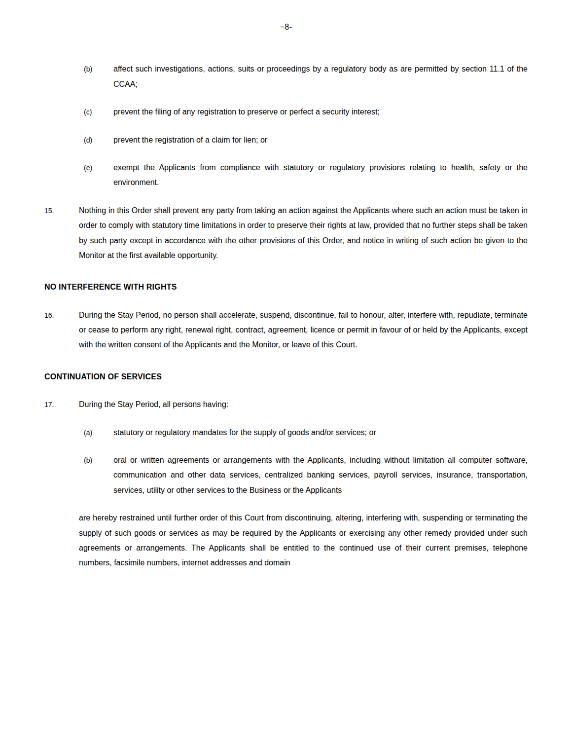−8-
(b)
affect such investigations, actions, suits or proceedings by a regulatory body as are permitted by section 11.1 of the CCAA;
(c)
prevent the filing of any registration to preserve or perfect a security interest;
(d)
prevent the registration of a claim for lien; or
(e)
exempt the Applicants from compliance with statutory or regulatory provisions relating to health, safety or the environment.
15.
Nothing in this Order shall prevent any party from taking an action against the Applicants where such an action must be taken in order to comply with statutory time limitations in order to preserve their rights at law, provided that no further steps shall be taken by such party except in accordance with the other provisions of this Order, and notice in writing of such action be given to the Monitor at the first available opportunity.
NO INTERFERENCE WITH RIGHTS
16.
During the Stay Period, no person shall accelerate, suspend, discontinue, fail to honour, alter, interfere with, repudiate, terminate or cease to perform any right, renewal right, contract, agreement, licence or permit in favour of or held by the Applicants, except with the written consent of the Applicants and the Monitor, or leave of this Court.
CONTINUATION OF SERVICES
17.
During the Stay Period, all persons having:
(a)
statutory or regulatory mandates for the supply of goods and/or services; or
(b)
oral or written agreements or arrangements with the Applicants, including without limitation all computer software, communication and other data services, centralized banking services, payroll services, insurance, transportation, services, utility or other services to the Business or the Applicants
are hereby restrained until further order of this Court from discontinuing, altering, interfering with, suspending or terminating the supply of such goods or services as may be required by the Applicants or exercising any other remedy provided under such agreements or arrangements. The Applicants shall be entitled to the continued use of their current premises, telephone numbers, facsimile numbers, internet addresses and domain